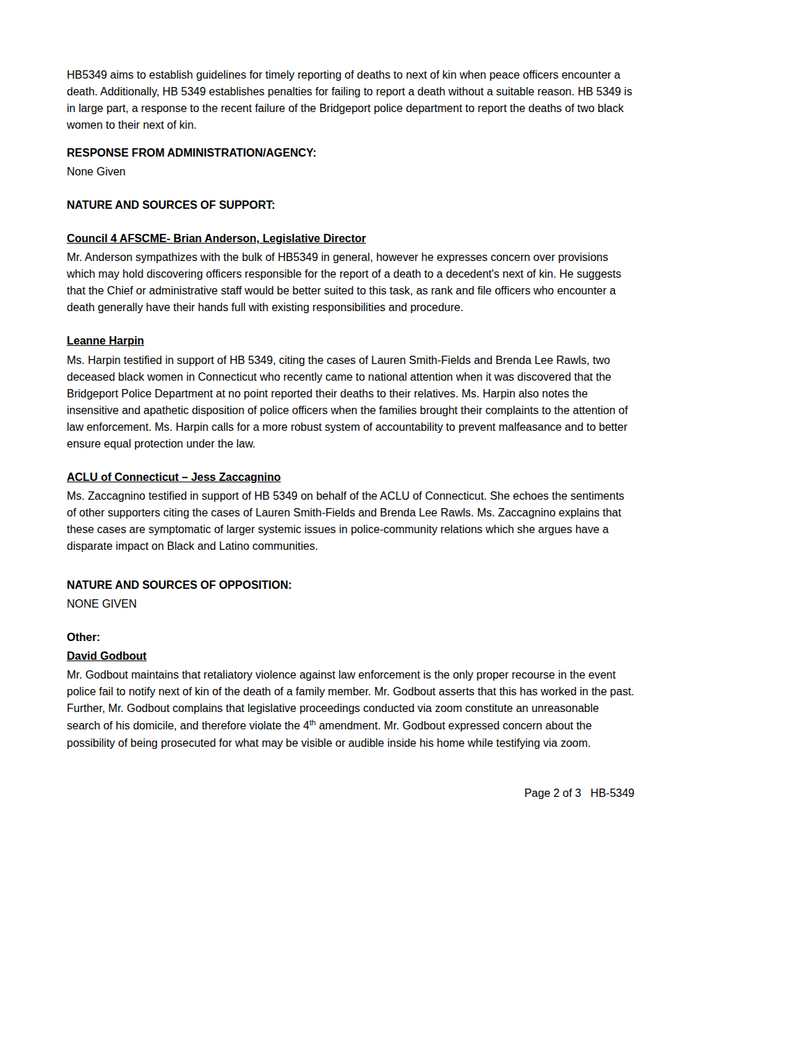HB5349 aims to establish guidelines for timely reporting of deaths to next of kin when peace officers encounter a death. Additionally, HB 5349 establishes penalties for failing to report a death without a suitable reason. HB 5349 is in large part, a response to the recent failure of the Bridgeport police department to report the deaths of two black women to their next of kin.
Response from Administration/Agency:
None Given
Nature and Sources of Support:
Council 4 AFSCME- Brian Anderson, Legislative Director
Mr. Anderson sympathizes with the bulk of HB5349 in general, however he expresses concern over provisions which may hold discovering officers responsible for the report of a death to a decedent's next of kin. He suggests that the Chief or administrative staff would be better suited to this task, as rank and file officers who encounter a death generally have their hands full with existing responsibilities and procedure.
Leanne Harpin
Ms. Harpin testified in support of HB 5349, citing the cases of Lauren Smith-Fields and Brenda Lee Rawls, two deceased black women in Connecticut who recently came to national attention when it was discovered that the Bridgeport Police Department at no point reported their deaths to their relatives. Ms. Harpin also notes the insensitive and apathetic disposition of police officers when the families brought their complaints to the attention of law enforcement. Ms. Harpin calls for a more robust system of accountability to prevent malfeasance and to better ensure equal protection under the law.
ACLU of Connecticut – Jess Zaccagnino
Ms. Zaccagnino testified in support of HB 5349 on behalf of the ACLU of Connecticut. She echoes the sentiments of other supporters citing the cases of Lauren Smith-Fields and Brenda Lee Rawls. Ms. Zaccagnino explains that these cases are symptomatic of larger systemic issues in police-community relations which she argues have a disparate impact on Black and Latino communities.
Nature and Sources of Opposition:
NONE GIVEN
Other:
David Godbout
Mr. Godbout maintains that retaliatory violence against law enforcement is the only proper recourse in the event police fail to notify next of kin of the death of a family member. Mr. Godbout asserts that this has worked in the past. Further, Mr. Godbout complains that legislative proceedings conducted via zoom constitute an unreasonable search of his domicile, and therefore violate the 4th amendment. Mr. Godbout expressed concern about the possibility of being prosecuted for what may be visible or audible inside his home while testifying via zoom.
Page 2 of 3 HB-5349